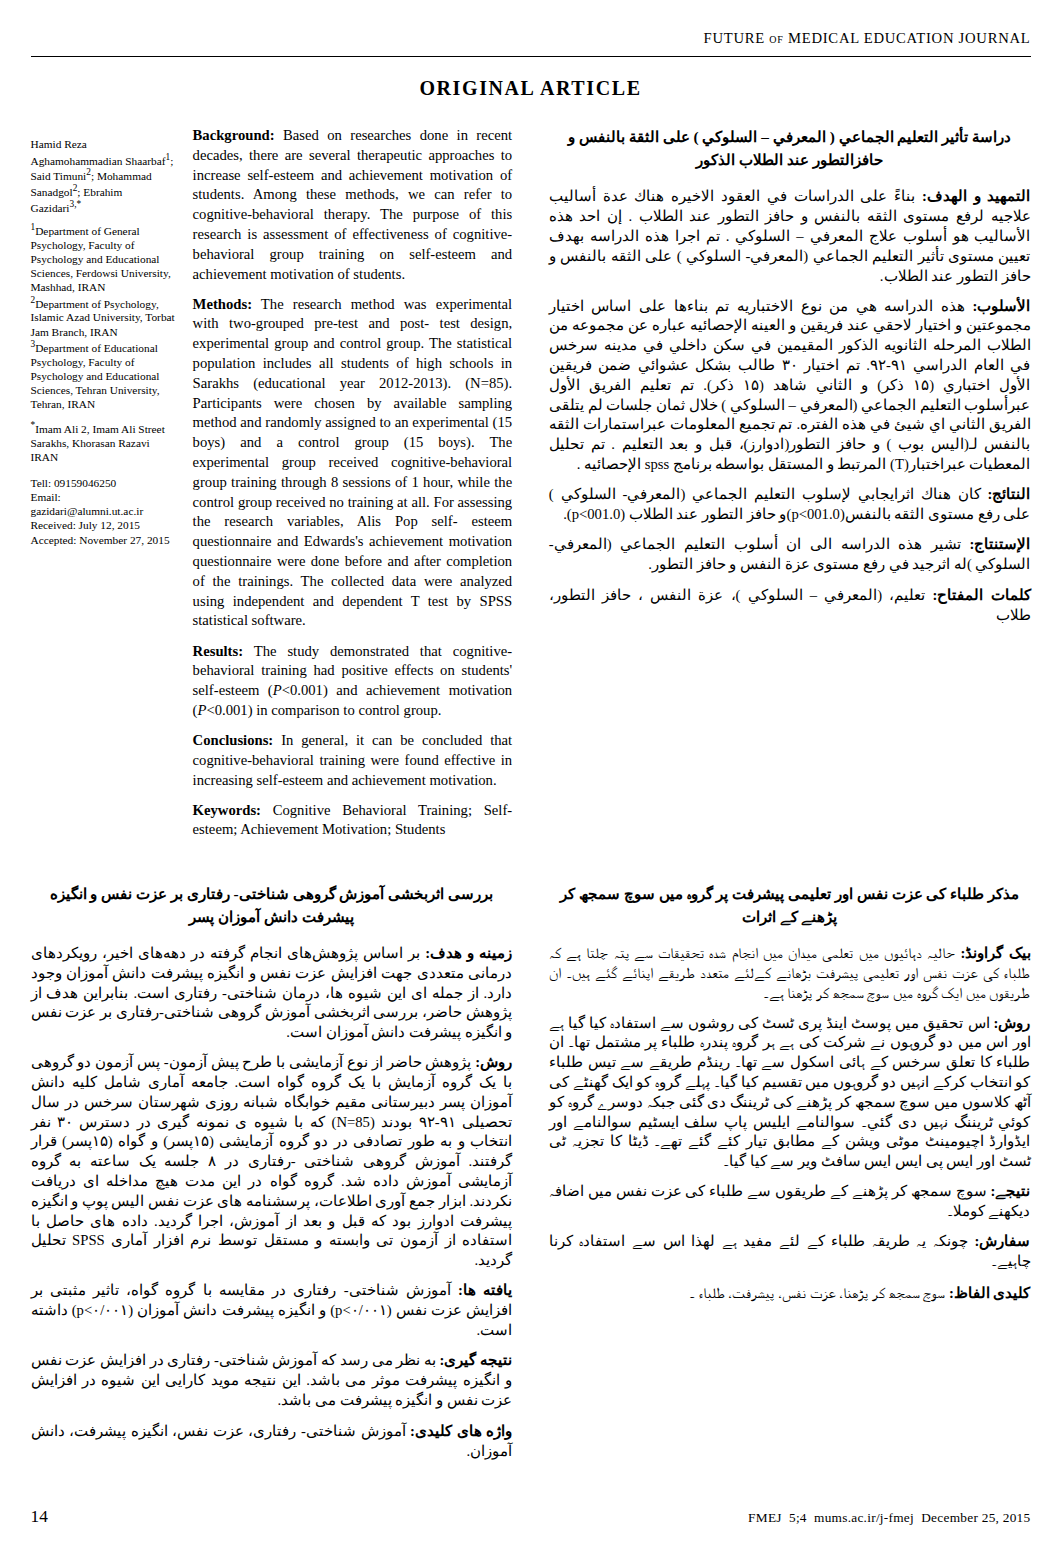FUTURE of MEDICAL EDUCATION JOURNAL
ORIGINAL ARTICLE
Hamid Reza Aghamohammadian Shaarbaf1; Said Timuni2; Mohammad Sanadgol2; Ebrahim Gazidari3,*
1Department of General Psychology, Faculty of Psychology and Educational Sciences, Ferdowsi University, Mashhad, IRAN
2Department of Psychology, Islamic Azad University, Torbat Jam Branch, IRAN
3Department of Educational Psychology, Faculty of Psychology and Educational Sciences, Tehran University, Tehran, IRAN
*Imam Ali 2, Imam Ali Street Sarakhs, Khorasan Razavi IRAN
Tell: 09159046250
Email: gazidari@alumni.ut.ac.ir
Received: July 12, 2015
Accepted: November 27, 2015
Background: Based on researches done in recent decades, there are several therapeutic approaches to increase self-esteem and achievement motivation of students. Among these methods, we can refer to cognitive-behavioral therapy. The purpose of this research is assessment of effectiveness of cognitive-behavioral group training on self-esteem and achievement motivation of students.
Methods: The research method was experimental with two-grouped pre-test and post- test design, experimental group and control group. The statistical population includes all students of high schools in Sarakhs (educational year 2012-2013). (N=85). Participants were chosen by available sampling method and randomly assigned to an experimental (15 boys) and a control group (15 boys). The experimental group received cognitive-behavioral group training through 8 sessions of 1 hour, while the control group received no training at all. For assessing the research variables, Alis Pop self- esteem questionnaire and Edwards's achievement motivation questionnaire were done before and after completion of the trainings. The collected data were analyzed using independent and dependent T test by SPSS statistical software.
Results: The study demonstrated that cognitive-behavioral training had positive effects on students' self-esteem (P<0.001) and achievement motivation (P<0.001) in comparison to control group.
Conclusions: In general, it can be concluded that cognitive-behavioral training were found effective in increasing self-esteem and achievement motivation.
Keywords: Cognitive Behavioral Training; Self-esteem; Achievement Motivation; Students
دراسة تأثير التعليم الجماعي ( المعرفي – السلوكي ) على الثقة بالنفس و حافزالتطور عند الطلاب الذكور
التمهيد و الهدف: بناءً على الدراسات في العقود الاخيره هناك عدة أساليب علاجيه لرفع مستوى الثقه بالنفس و حافز التطور عند الطلاب . إن احد هذه الأساليب هو أسلوب علاج المعرفي – السلوكي . تم اجرا هذه الدراسه بهدف تعيين مستوى تأثير التعليم الجماعي (المعرفي- السلوكي ) على الثقه بالنفس و حافز التطور عند الطلاب.
الأسلوب: هذه الدراسه هي من نوع الاختباريه تم بناءها على اساس اختيار مجموعتين و اختيار لاحقي عند فريقين و العينه الإحصائيه عباره عن مجموعه من الطلاب المرحله الثانويه الذكور المقيمين في سكن داخلي في مدينه سرخس في العام الدراسي ۹۱-۹۲. تم اختيار ۳۰ طالب بشكل عشوائي ضمن فريقين الأول اختباري (۱۵ ذكر) و الثاني شاهد (۱۵ ذكر). تم تعليم الفريق الأول عبرأسلوب التعليم الجماعي (المعرفي – السلوكي ) خلال ثمان جلسات لم يتلقى الفريق الثاني اي شيئ في هذه الفتره. تم تجميع المعلومات عبراستمارات الثقه بالنفس لـ(اليس بوب ) و حافز التطور(ادوارز)، قبل و بعد التعليم . تم تحليل المعطيات عبراختبار(T) المرتبط و المستقل بواسطه برنامج spss الإحصائيه .
النتائج: كان هناك اثرايجابي لإسلوب التعليم الجماعي (المعرفي- السلوكي ) على رفع مستوى الثقه بالنفس(p<001.0)و حافز التطور عند الطلاب (p<001.0).
الإستنتاج: تشير هذه الدراسه الى ان أسلوب التعليم الجماعي (المعرفي- السلوكي )له اثرجيد في رفع مستوى عزة النفس و حافز التطور.
كلمات المفتاح: تعليم، (المعرفي – السلوكي )، عزة النفس ، حافز التطور، طلاب
بررسی اثربخشی آموزش گروهی شناختی- رفتاری بر عزت نفس و انگیزه پیشرفت دانش آموزان پسر
زمینه و هدف: بر اساس پژوهش‌های انجام گرفته در دهه‌های اخیر، رویکردهای درمانی متعددی جهت افزایش عزت نفس و انگیزه پیشرفت دانش آموزان وجود دارد. از جمله ای این شیوه ها، درمان شناختی- رفتاری است. بنابراین هدف از پژوهش حاضر، بررسی اثربخشی آموزش گروهی شناختی-رفتاری بر عزت نفس و انگیزه پیشرفت دانش آموزان است.
روش: پژوهش حاضر از نوع آزمایشی با طرح پیش آزمون- پس آزمون دو گروهی با یک گروه آزمایش با یک گروه گواه است. جامعه آماری شامل کلیه دانش آموزان پسر دبیرستانی مقیم خوابگاه شبانه روزی شهرستان سرخس در سال تحصیلی ۹۱-۹۲ بودند (N=85) که با شیوه ی نمونه گیری در دسترس ۳۰ نفر انتخاب و به طور تصادفی در دو گروه آزمایشی (۱۵پسر) و گواه (۱۵پسر) قرار گرفتند. آموزش گروهی شناختی -رفتاری در ۸ جلسه یک ساعته به گروه آزمایشی آموزش داده شد. گروه گواه در این مدت هیچ مداخله ای دریافت نکردند. ابزار جمع آوری اطلاعات، پرسشنامه های عزت نفس الیس پوپ و انگیزه پیشرفت ادوارز بود که قبل و بعد از آموزش، اجرا گردید. داده های حاصل با استفاده از آزمون تی وابسته و مستقل توسط نرم افزار آماری SPSS تحلیل گردید.
یافته ها: آموزش شناختی- رفتاری در مقایسه با گروه گواه، تاثیر مثبتی بر افزایش عزت نفس (p<۰/۰۰۱) و انگیزه پیشرفت دانش آموزان (p<۰/۰۰۱) داشته است.
نتیجه گیری: به نظر می رسد که آموزش شناختی- رفتاری در افزایش عزت نفس و انگیزه پیشرفت موثر می باشد. این نتیجه موید کارایی این شیوه در افزایش عزت نفس و انگیزه پیشرفت می باشد.
واژه های کلیدی: آموزش شناختی- رفتاری، عزت نفس، انگیزه پیشرفت، دانش آموزان.
مذکر طلباء کی عزت نفس اور تعلیمی پیشرفت پر گروہ میں سوچ سمجھ کر پڑھنے کے اثرات
بیک گراونڈ: حالیہ دہائیوں میں تعلمی میدان میں انجام شدہ تحقیقات سے پتہ چلتا ہے کہ طلباء کی عزت نفس اور تعلیمی پیشرفت بڑھانے کےلئے متعدد طریقے اپنائے گئے ہیں۔ ان طریقوں میں ایک گروہ میں سوچ سمجھ کر پڑھنا ہے۔
روش: اس تحقیق میں پوسٹ اینڈ پری ٹسٹ کی روشوں سے استفادہ کیا گیا ہے اور اس میں دو گروہوں نے شرکت کی ہے ہر گروہ پندرہ طلباء پر مشتمل تھا۔ ان طلباء کا تعلق سرخس کے ہائی اسکول سے تھا۔ رینڈم طریقے سے تیس طلباء کو انتخاب کرکے انہیں دو گروہوں میں تقسیم کیا گیا۔ پہلے گروہ کو ایک گھنٹے کی آٹھ کلاسوں میں سوچ سمجھ کر پڑھنے کی ٹریننگ دی گئی جبکہ دوسرے گروہ کو کوئي ٹریننگ نہیں دی گئي۔ سوالنامے ایلیس پاپ سلف ایسٹیم سوالنامے اور ایڈوارڈ اچیومینٹ موٹی ویشن کے مطابق تیار کئے گئے تھے۔ ڈیٹا کا تجزیہ ٹی ٹسٹ اور ایس پی ایس ایس سافٹ ویر سے کیا گیا۔
نتیجے: سوچ سمجھ کر پڑھنے کے طریقوں سے طلباء کی عزت نفس میں اضافہ دیکھنے کوملا۔
سفارش: چونکہ یہ طریقہ طلباء کے لئے مفید ہے لھذا اس سے استفادہ کرنا چاہیے۔
کلیدی الفاظ: سوچ سمجھ کر پڑھنا، عزت نفس، پیشرفت، طلباء ۔
14 FMEJ 5;4 mums.ac.ir/j-fmej December 25, 2015